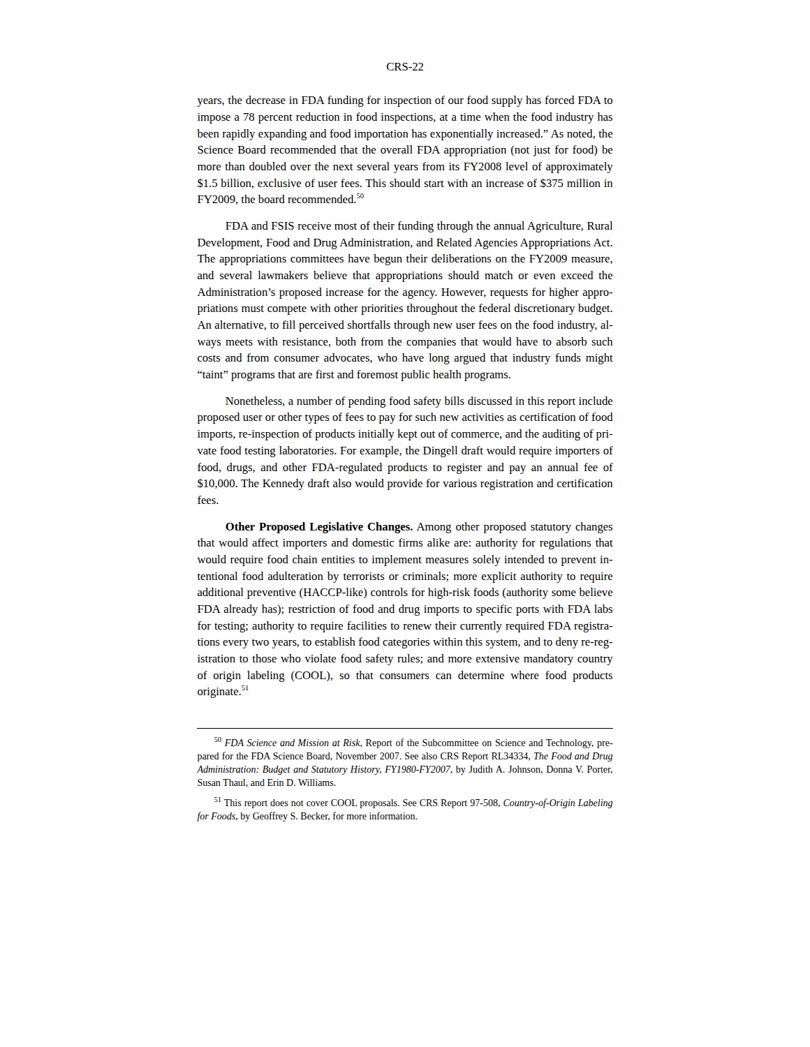CRS-22
years, the decrease in FDA funding for inspection of our food supply has forced FDA to impose a 78 percent reduction in food inspections, at a time when the food industry has been rapidly expanding and food importation has exponentially increased.” As noted, the Science Board recommended that the overall FDA appropriation (not just for food) be more than doubled over the next several years from its FY2008 level of approximately $1.5 billion, exclusive of user fees. This should start with an increase of $375 million in FY2009, the board recommended.50
FDA and FSIS receive most of their funding through the annual Agriculture, Rural Development, Food and Drug Administration, and Related Agencies Appropriations Act. The appropriations committees have begun their deliberations on the FY2009 measure, and several lawmakers believe that appropriations should match or even exceed the Administration’s proposed increase for the agency. However, requests for higher appropriations must compete with other priorities throughout the federal discretionary budget. An alternative, to fill perceived shortfalls through new user fees on the food industry, always meets with resistance, both from the companies that would have to absorb such costs and from consumer advocates, who have long argued that industry funds might “taint” programs that are first and foremost public health programs.
Nonetheless, a number of pending food safety bills discussed in this report include proposed user or other types of fees to pay for such new activities as certification of food imports, re-inspection of products initially kept out of commerce, and the auditing of private food testing laboratories. For example, the Dingell draft would require importers of food, drugs, and other FDA-regulated products to register and pay an annual fee of $10,000. The Kennedy draft also would provide for various registration and certification fees.
Other Proposed Legislative Changes. Among other proposed statutory changes that would affect importers and domestic firms alike are: authority for regulations that would require food chain entities to implement measures solely intended to prevent intentional food adulteration by terrorists or criminals; more explicit authority to require additional preventive (HACCP-like) controls for high-risk foods (authority some believe FDA already has); restriction of food and drug imports to specific ports with FDA labs for testing; authority to require facilities to renew their currently required FDA registrations every two years, to establish food categories within this system, and to deny re-registration to those who violate food safety rules; and more extensive mandatory country of origin labeling (COOL), so that consumers can determine where food products originate.51
50 FDA Science and Mission at Risk, Report of the Subcommittee on Science and Technology, prepared for the FDA Science Board, November 2007. See also CRS Report RL34334, The Food and Drug Administration: Budget and Statutory History, FY1980-FY2007, by Judith A. Johnson, Donna V. Porter, Susan Thaul, and Erin D. Williams.
51 This report does not cover COOL proposals. See CRS Report 97-508, Country-of-Origin Labeling for Foods, by Geoffrey S. Becker, for more information.